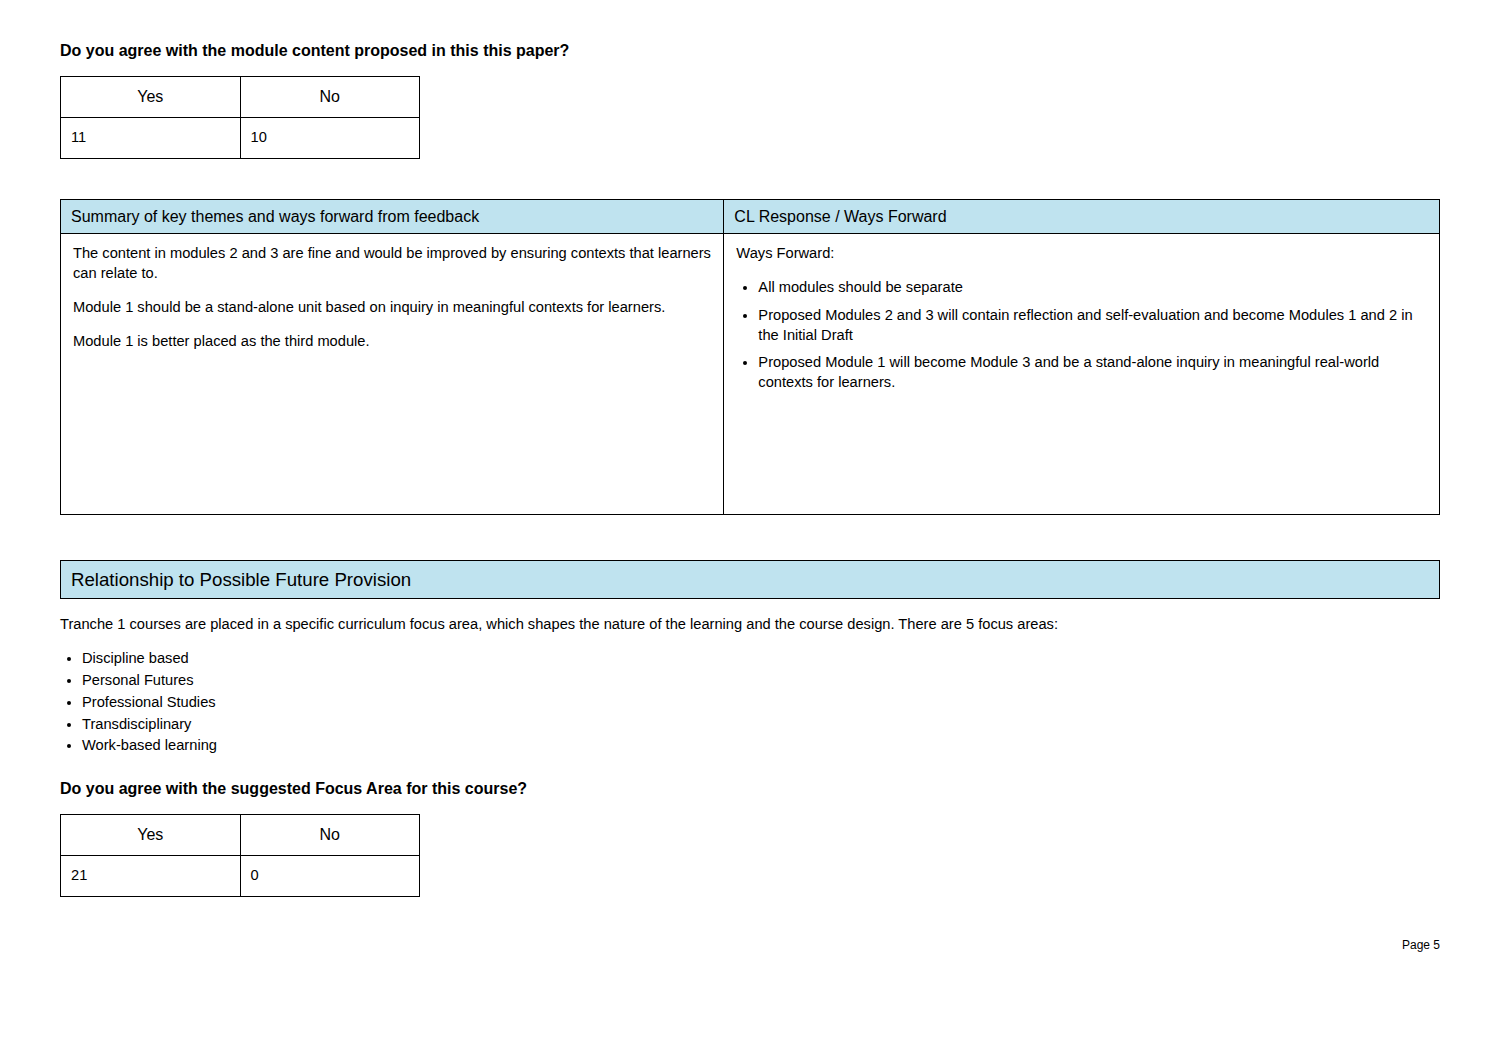Do you agree with the module content proposed in this this paper?
| Yes | No |
| --- | --- |
| 11 | 10 |
| Summary of key themes and ways forward from feedback | CL Response / Ways Forward |
| --- | --- |
| The content in modules 2 and 3 are fine and would be improved by ensuring contexts that learners can relate to. Module 1 should be a stand-alone unit based on inquiry in meaningful contexts for learners. Module 1 is better placed as the third module. | Ways Forward: All modules should be separate Proposed Modules 2 and 3 will contain reflection and self-evaluation and become Modules 1 and 2 in the Initial Draft Proposed Module 1 will become Module 3 and be a stand-alone inquiry in meaningful real-world contexts for learners. |
Relationship to Possible Future Provision
Tranche 1 courses are placed in a specific curriculum focus area, which shapes the nature of the learning and the course design. There are 5 focus areas:
Discipline based
Personal Futures
Professional Studies
Transdisciplinary
Work-based learning
Do you agree with the suggested Focus Area for this course?
| Yes | No |
| --- | --- |
| 21 | 0 |
Page 5